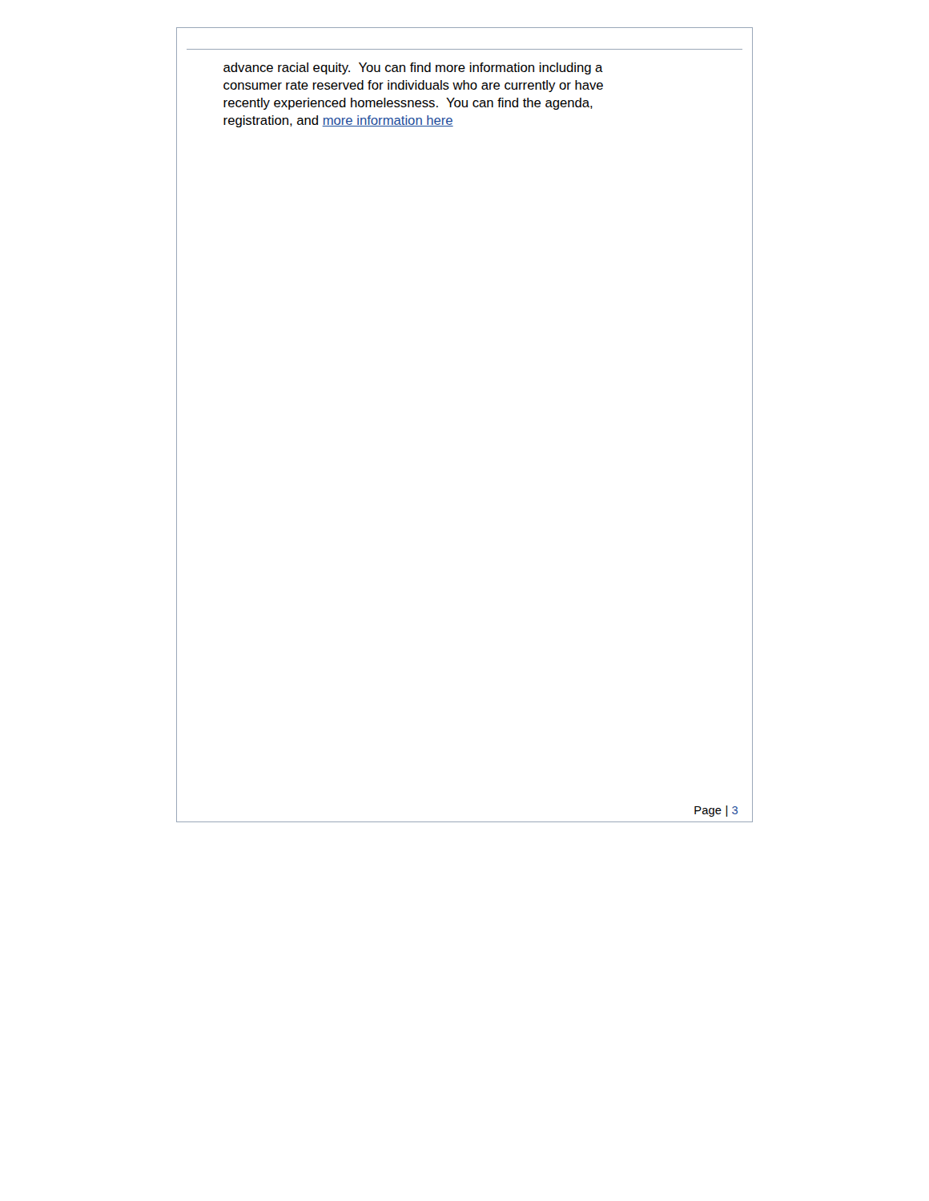advance racial equity. You can find more information including a consumer rate reserved for individuals who are currently or have recently experienced homelessness. You can find the agenda, registration, and more information here
Page | 3